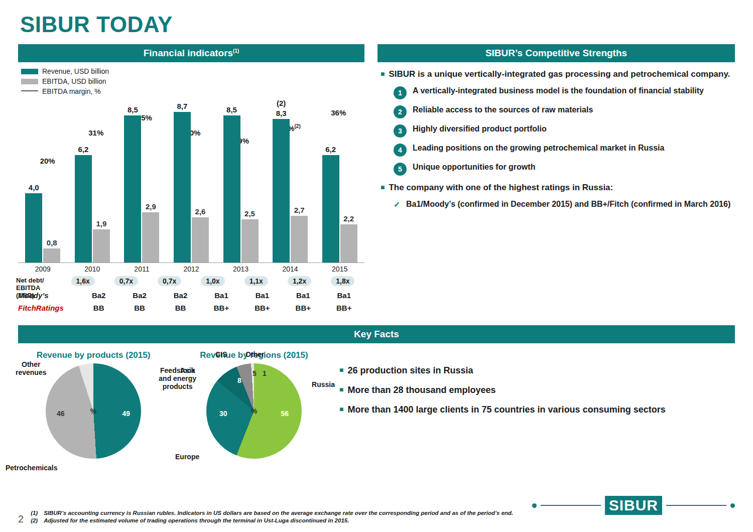SIBUR TODAY
Financial indicators(1)
Revenue, USD billion
EBITDA, USD billion
EBITDA margin, %
20%
31%
35%
30%
29%
32%(2)
36%
4,0
0,8
6,2
1,9
8,5
2,9
8,7
2,6
8,5
2,5
8,3(2)
2,7
6,2
2,2
2009
2010
2011
2012
2013
2014
2015
Net debt/
EBITDA
(USD)
1,6x
0,7x
0,7x
1,0x
1,1x
1,2x
1,8x
Moody’s
Ba2
Ba2
Ba2
Ba1
Ba1
Ba1
Ba1
FitchRatings
BB
BB
BB
BB+
BB+
BB+
BB+
SIBUR’s Competitive Strengths
■SIBUR is a unique vertically-integrated gas processing and petrochemical company.
1 A vertically-integrated business model is the foundation of financial stability
2 Reliable access to the sources of raw materials
3 Highly diversified product portfolio
4 Leading positions on the growing petrochemical market in Russia
5 Unique opportunities for growth
■The company with one of the highest ratings in Russia:
✓Ba1/Moody’s (confirmed in December 2015) and BB+/Fitch (confirmed in March 2016)
Key Facts
Revenue by products (2015)
%
49
46
Other
revenues
Feedstock
and energy
products
Petrochemicals
Revenue by regions (2015)
%
56
30
8
5
1
Asia
CIS
Other
Russia
Europe
■26 production sites in Russia
■More than 28 thousand employees
■More than 1400 large clients in 75 countries in various consuming sectors
2
(1) SIBUR’s accounting currency is Russian rubles. Indicators in US dollars are based on the average exchange rate over the corresponding period and as of the period’s end.
(2) Adjusted for the estimated volume of trading operations through the terminal in Ust-Luga discontinued in 2015.
SIBUR